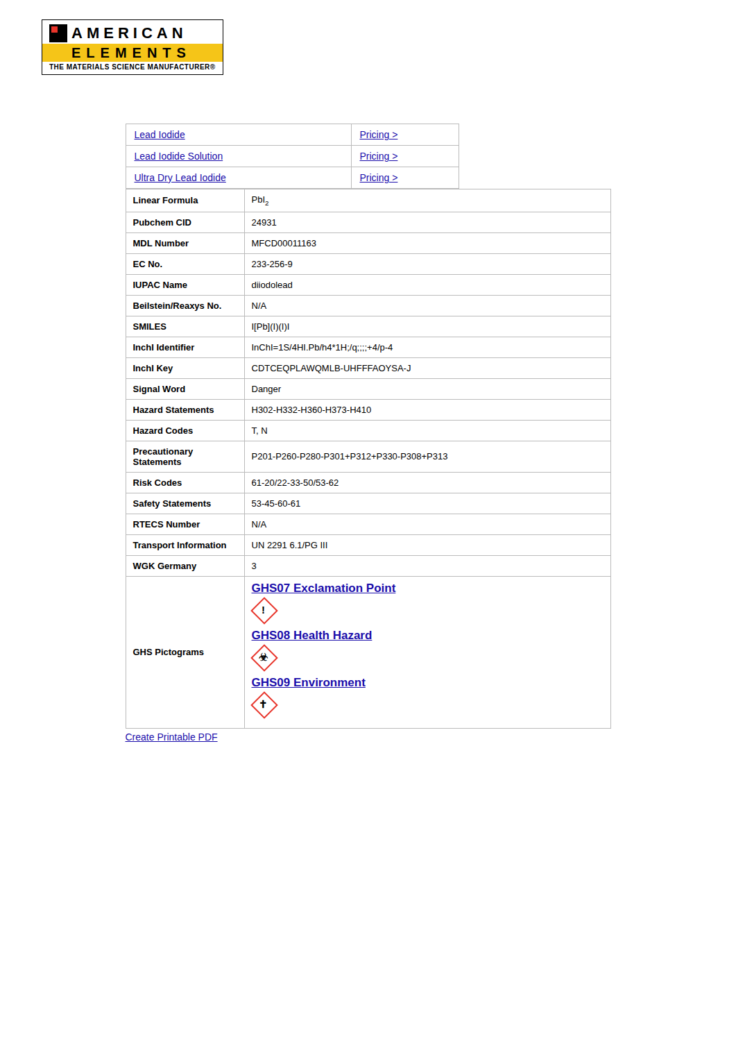AMERICAN
ELEMENTS
THE MATERIALS SCIENCE MANUFACTURER®
| Lead Iodide | Pricing > |
| Lead Iodide Solution | Pricing > |
| Ultra Dry Lead Iodide | Pricing > |
| Linear Formula | PbI 2 |
| Pubchem CID | 24931 |
| MDL Number | MFCD00011163 |
| EC No. | 233-256-9 |
| IUPAC Name | diiodolead |
| Beilstein/Reaxys No. | N/A |
| SMILES | I[Pb](I)(I)I |
| InchI Identifier | InChI=1S/4HI.Pb/h4*1H;/q;;;;+4/p-4 |
| InchI Key | CDTCEQPLAWQMLB-UHFFFAOYSA-J |
| Signal Word | Danger |
| Hazard Statements | H302-H332-H360-H373-H410 |
| Hazard Codes | T, N |
| Precautionary Statements | P201-P260-P280-P301+P312+P330-P308+P313 |
| Risk Codes | 61-20/22-33-50/53-62 |
| Safety Statements | 53-45-60-61 |
| RTECS Number | N/A |
| Transport Information | UN 2291 6.1/PG III |
| WGK Germany | 3 |
| GHS Pictograms | GHS07 Exclamation Point ! GHS08 Health Hazard ☣ GHS09 Environment ✝ |
Create Printable PDF